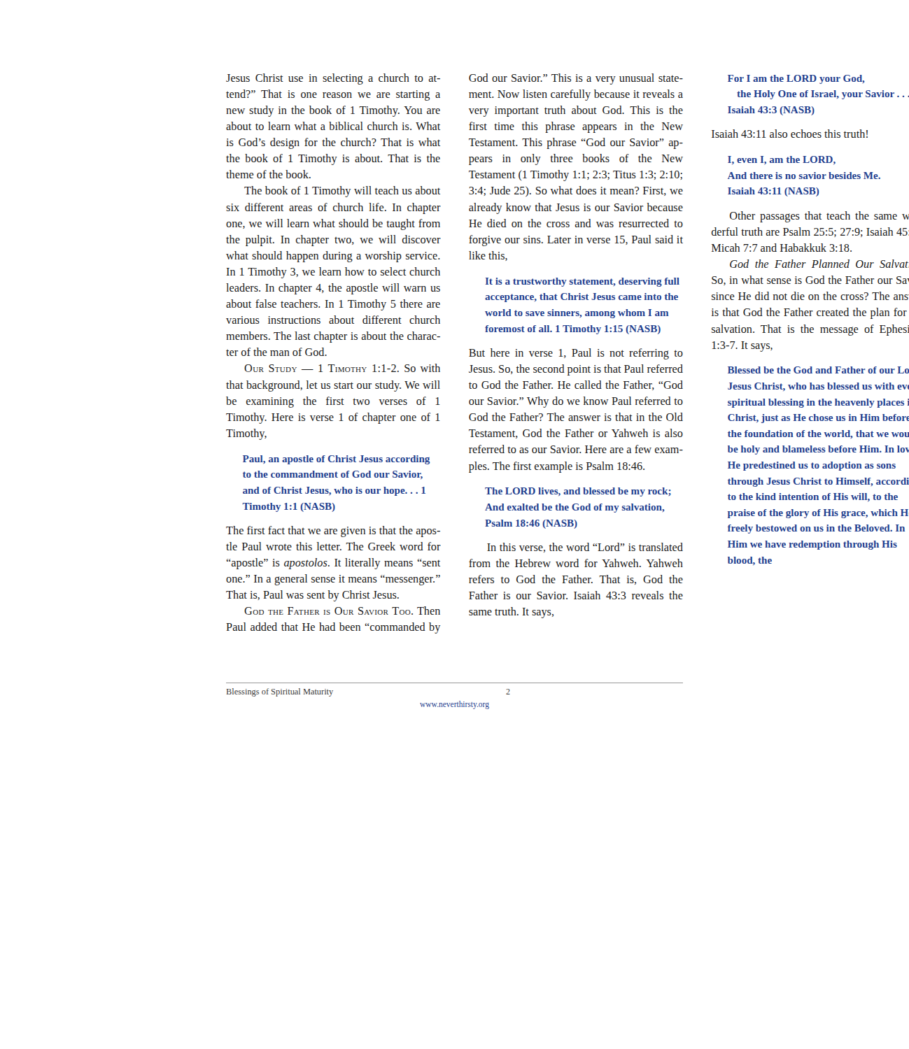Jesus Christ use in selecting a church to attend?” That is one reason we are starting a new study in the book of 1 Timothy. You are about to learn what a biblical church is. What is God’s design for the church? That is what the book of 1 Timothy is about. That is the theme of the book.
The book of 1 Timothy will teach us about six different areas of church life. In chapter one, we will learn what should be taught from the pulpit. In chapter two, we will discover what should happen during a worship service. In 1 Timothy 3, we learn how to select church leaders. In chapter 4, the apostle will warn us about false teachers. In 1 Timothy 5 there are various instructions about different church members. The last chapter is about the character of the man of God.
Our Study — 1 Timothy 1:1-2. So with that background, let us start our study. We will be examining the first two verses of 1 Timothy. Here is verse 1 of chapter one of 1 Timothy,
Paul, an apostle of Christ Jesus according to the commandment of God our Savior, and of Christ Jesus, who is our hope. . . 1 Timothy 1:1 (NASB)
The first fact that we are given is that the apostle Paul wrote this letter. The Greek word for “apostle” is apostolos. It literally means “sent one.” In a general sense it means “messenger.” That is, Paul was sent by Christ Jesus.
God the Father is Our Savior Too. Then Paul added that He had been “commanded by God our Savior.” This is a very unusual statement. Now listen carefully because it reveals a very important truth about God. This is the first time this phrase appears in the New Testament. This phrase “God our Savior” appears in only three books of the New Testament (1 Timothy 1:1; 2:3; Titus 1:3; 2:10; 3:4; Jude 25). So what does it mean? First, we already know that Jesus is our Savior because He died on the cross and was resurrected to forgive our sins. Later in verse 15, Paul said it like this,
It is a trustworthy statement, deserving full acceptance, that Christ Jesus came into the world to save sinners, among whom I am foremost of all. 1 Timothy 1:15 (NASB)
But here in verse 1, Paul is not referring to Jesus. So, the second point is that Paul referred to God the Father. He called the Father, “God our Savior.” Why do we know Paul referred to God the Father? The answer is that in the Old Testament, God the Father or Yahweh is also referred to as our Savior. Here are a few examples. The first example is Psalm 18:46.
The LORD lives, and blessed be my rock;
And exalted be the God of my salvation,
Psalm 18:46 (NASB)
In this verse, the word “Lord” is translated from the Hebrew word for Yahweh. Yahweh refers to God the Father. That is, God the Father is our Savior. Isaiah 43:3 reveals the same truth. It says,
For I am the LORD your God,
the Holy One of Israel, your Savior . . .
Isaiah 43:3 (NASB)
Isaiah 43:11 also echoes this truth!
I, even I, am the LORD,
And there is no savior besides Me.
Isaiah 43:11 (NASB)
Other passages that teach the same wonderful truth are Psalm 25:5; 27:9; Isaiah 45:21; Micah 7:7 and Habakkuk 3:18.
God the Father Planned Our Salvation. So, in what sense is God the Father our Savior since He did not die on the cross? The answer is that God the Father created the plan for our salvation. That is the message of Ephesians 1:3-7. It says,
Blessed be the God and Father of our Lord Jesus Christ, who has blessed us with every spiritual blessing in the heavenly places in Christ, just as He chose us in Him before the foundation of the world, that we would be holy and blameless before Him. In love He predestined us to adoption as sons through Jesus Christ to Himself, according to the kind intention of His will, to the praise of the glory of His grace, which He freely bestowed on us in the Beloved. In Him we have redemption through His blood, the
Blessings of Spiritual Maturity
2
www.neverthirsty.org